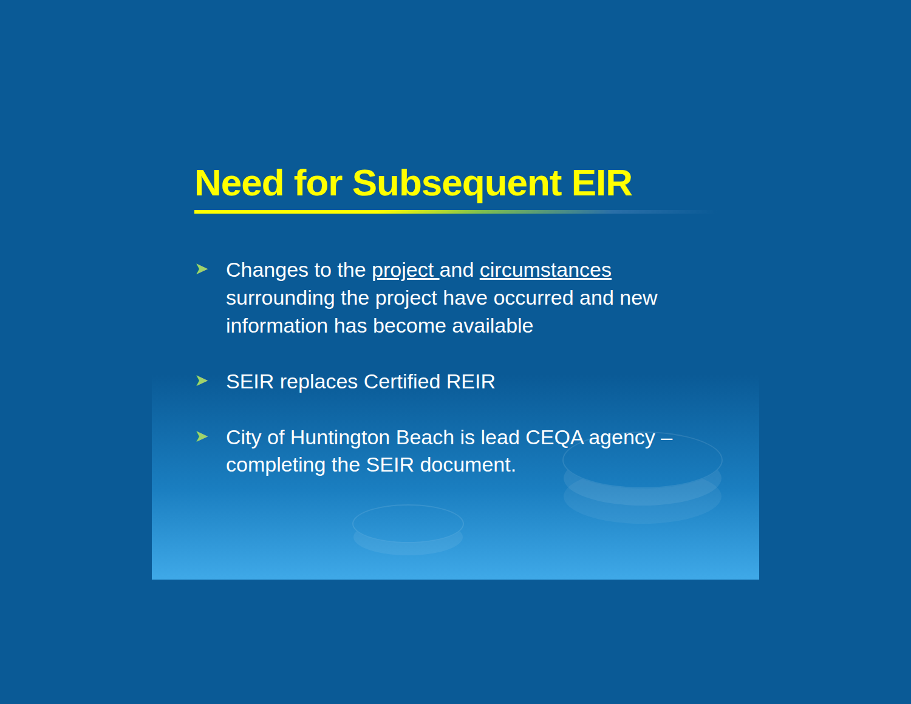Need for Subsequent EIR
Changes to the project and circumstances surrounding the project have occurred and new information has become available
SEIR replaces Certified REIR
City of Huntington Beach is lead CEQA agency – completing the SEIR document.